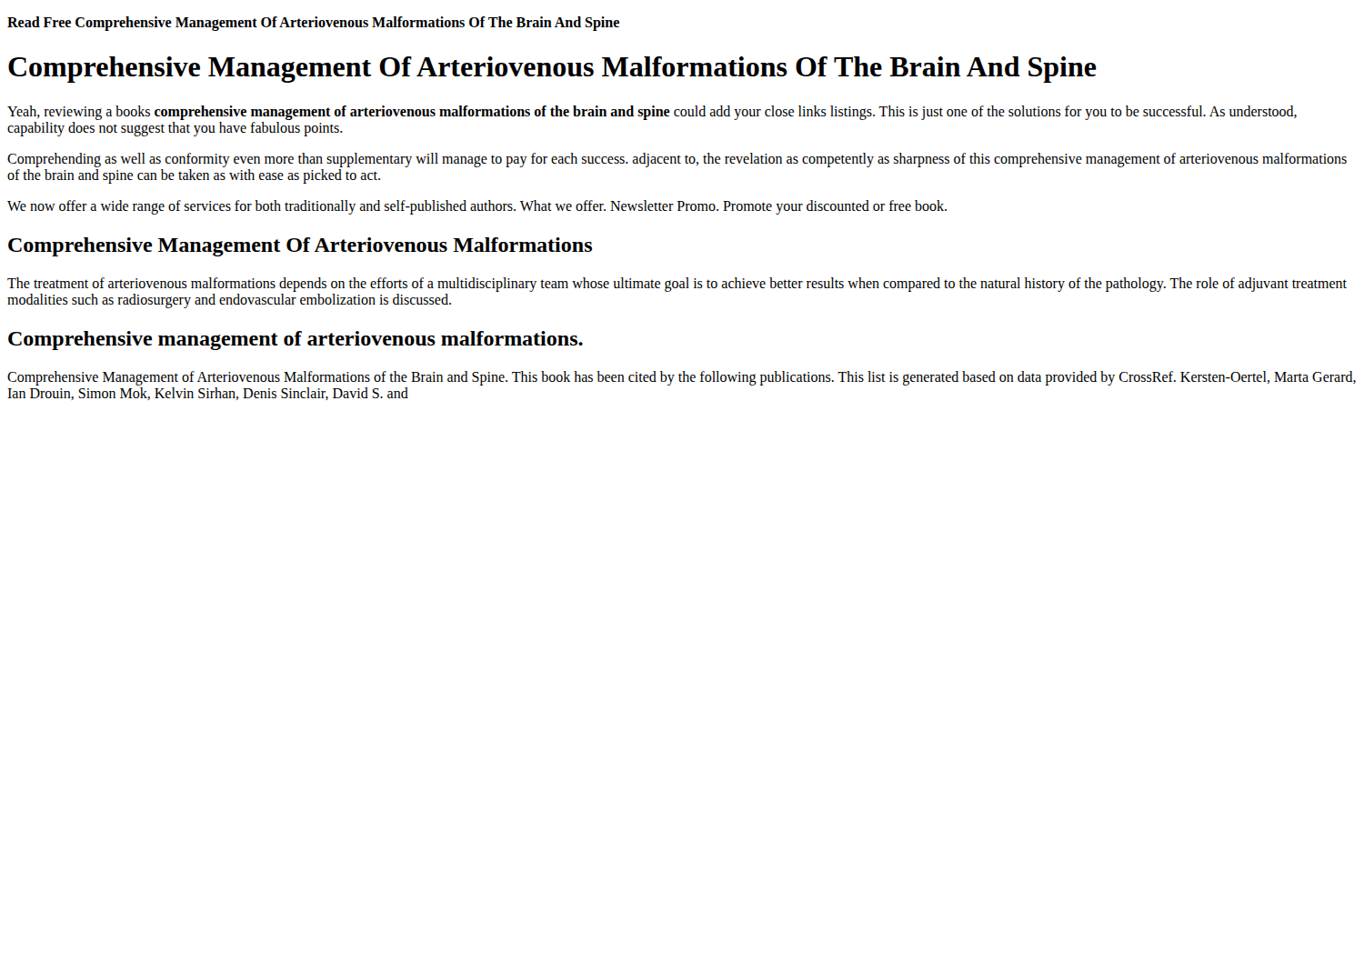Read Free Comprehensive Management Of Arteriovenous Malformations Of The Brain And Spine
Comprehensive Management Of Arteriovenous Malformations Of The Brain And Spine
Yeah, reviewing a books comprehensive management of arteriovenous malformations of the brain and spine could add your close links listings. This is just one of the solutions for you to be successful. As understood, capability does not suggest that you have fabulous points.
Comprehending as well as conformity even more than supplementary will manage to pay for each success. adjacent to, the revelation as competently as sharpness of this comprehensive management of arteriovenous malformations of the brain and spine can be taken as with ease as picked to act.
We now offer a wide range of services for both traditionally and self-published authors. What we offer. Newsletter Promo. Promote your discounted or free book.
Comprehensive Management Of Arteriovenous Malformations
The treatment of arteriovenous malformations depends on the efforts of a multidisciplinary team whose ultimate goal is to achieve better results when compared to the natural history of the pathology. The role of adjuvant treatment modalities such as radiosurgery and endovascular embolization is discussed.
Comprehensive management of arteriovenous malformations.
Comprehensive Management of Arteriovenous Malformations of the Brain and Spine. This book has been cited by the following publications. This list is generated based on data provided by CrossRef. Kersten-Oertel, Marta Gerard, Ian Drouin, Simon Mok, Kelvin Sirhan, Denis Sinclair, David S. and